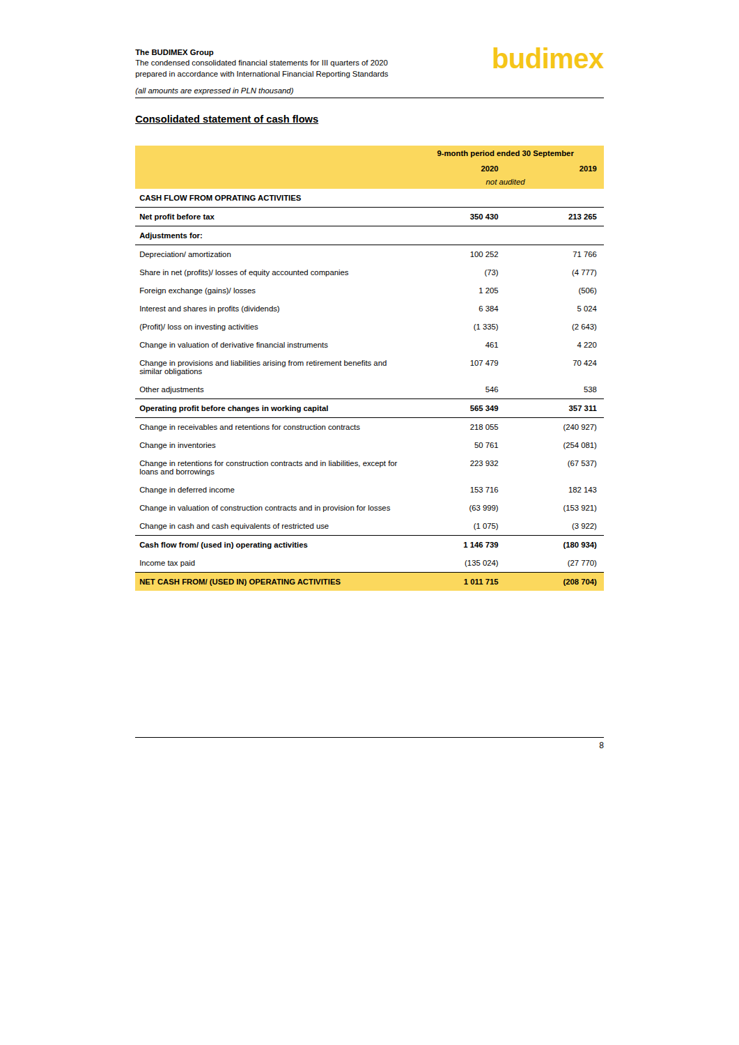The BUDIMEX Group
The condensed consolidated financial statements for III quarters of 2020
prepared in accordance with International Financial Reporting Standards
budimex
(all amounts are expressed in PLN thousand)
Consolidated statement of cash flows
| | 9-month period ended 30 September |
| --- | --- |
| | 2020 | 2019 |
| | not audited |
| CASH FLOW FROM OPRATING ACTIVITIES | | |
| Net profit before tax | 350 430 | 213 265 |
| Adjustments for: | | |
| Depreciation/ amortization | 100 252 | 71 766 |
| Share in net (profits)/ losses of equity accounted companies | (73) | (4 777) |
| Foreign exchange (gains)/ losses | 1 205 | (506) |
| Interest and shares in profits (dividends) | 6 384 | 5 024 |
| (Profit)/ loss on investing activities | (1 335) | (2 643) |
| Change in valuation of derivative financial instruments | 461 | 4 220 |
| Change in provisions and liabilities arising from retirement benefits and similar obligations | 107 479 | 70 424 |
| Other adjustments | 546 | 538 |
| Operating profit before changes in working capital | 565 349 | 357 311 |
| Change in receivables and retentions for construction contracts | 218 055 | (240 927) |
| Change in inventories | 50 761 | (254 081) |
| Change in retentions for construction contracts and in liabilities, except for loans and borrowings | 223 932 | (67 537) |
| Change in deferred income | 153 716 | 182 143 |
| Change in valuation of construction contracts and in provision for losses | (63 999) | (153 921) |
| Change in cash and cash equivalents of restricted use | (1 075) | (3 922) |
| Cash flow from/ (used in) operating activities | 1 146 739 | (180 934) |
| Income tax paid | (135 024) | (27 770) |
| NET CASH FROM/ (USED IN) OPERATING ACTIVITIES | 1 011 715 | (208 704) |
8